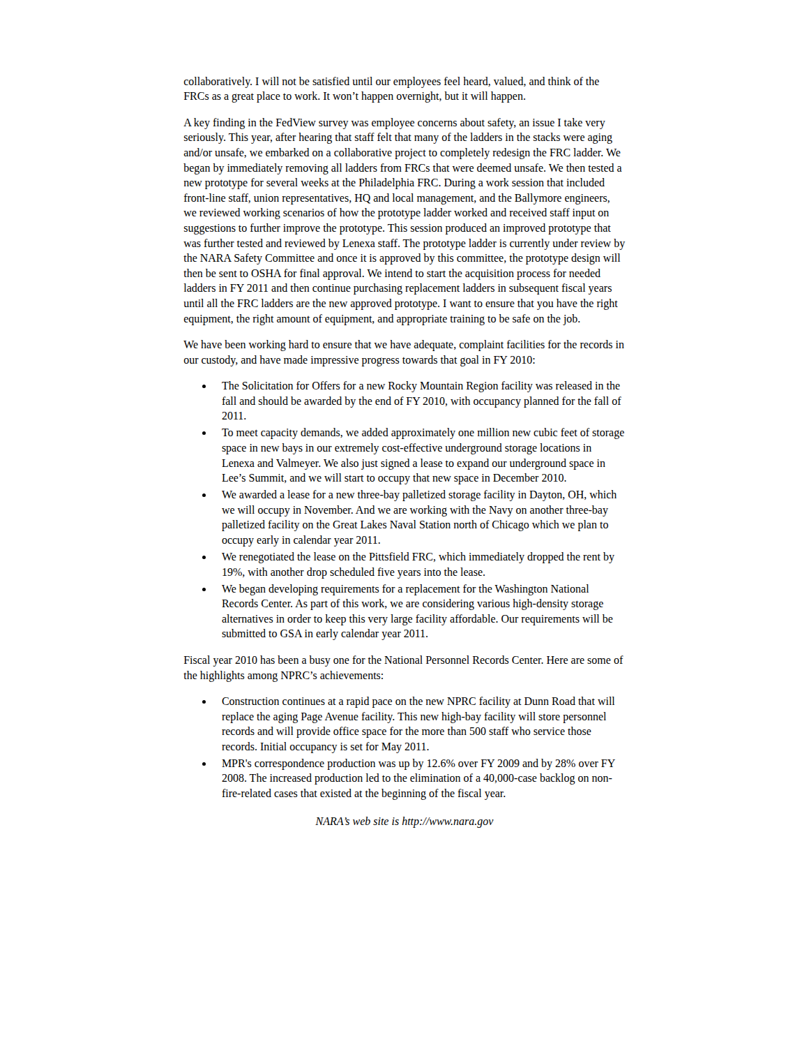collaboratively. I will not be satisfied until our employees feel heard, valued, and think of the FRCs as a great place to work. It won’t happen overnight, but it will happen.
A key finding in the FedView survey was employee concerns about safety, an issue I take very seriously. This year, after hearing that staff felt that many of the ladders in the stacks were aging and/or unsafe, we embarked on a collaborative project to completely redesign the FRC ladder. We began by immediately removing all ladders from FRCs that were deemed unsafe. We then tested a new prototype for several weeks at the Philadelphia FRC. During a work session that included front-line staff, union representatives, HQ and local management, and the Ballymore engineers, we reviewed working scenarios of how the prototype ladder worked and received staff input on suggestions to further improve the prototype. This session produced an improved prototype that was further tested and reviewed by Lenexa staff. The prototype ladder is currently under review by the NARA Safety Committee and once it is approved by this committee, the prototype design will then be sent to OSHA for final approval. We intend to start the acquisition process for needed ladders in FY 2011 and then continue purchasing replacement ladders in subsequent fiscal years until all the FRC ladders are the new approved prototype. I want to ensure that you have the right equipment, the right amount of equipment, and appropriate training to be safe on the job.
We have been working hard to ensure that we have adequate, complaint facilities for the records in our custody, and have made impressive progress towards that goal in FY 2010:
The Solicitation for Offers for a new Rocky Mountain Region facility was released in the fall and should be awarded by the end of FY 2010, with occupancy planned for the fall of 2011.
To meet capacity demands, we added approximately one million new cubic feet of storage space in new bays in our extremely cost-effective underground storage locations in Lenexa and Valmeyer. We also just signed a lease to expand our underground space in Lee’s Summit, and we will start to occupy that new space in December 2010.
We awarded a lease for a new three-bay palletized storage facility in Dayton, OH, which we will occupy in November. And we are working with the Navy on another three-bay palletized facility on the Great Lakes Naval Station north of Chicago which we plan to occupy early in calendar year 2011.
We renegotiated the lease on the Pittsfield FRC, which immediately dropped the rent by 19%, with another drop scheduled five years into the lease.
We began developing requirements for a replacement for the Washington National Records Center. As part of this work, we are considering various high-density storage alternatives in order to keep this very large facility affordable. Our requirements will be submitted to GSA in early calendar year 2011.
Fiscal year 2010 has been a busy one for the National Personnel Records Center. Here are some of the highlights among NPRC’s achievements:
Construction continues at a rapid pace on the new NPRC facility at Dunn Road that will replace the aging Page Avenue facility. This new high-bay facility will store personnel records and will provide office space for the more than 500 staff who service those records. Initial occupancy is set for May 2011.
MPR's correspondence production was up by 12.6% over FY 2009 and by 28% over FY 2008. The increased production led to the elimination of a 40,000-case backlog on non-fire-related cases that existed at the beginning of the fiscal year.
NARA’s web site is http://www.nara.gov